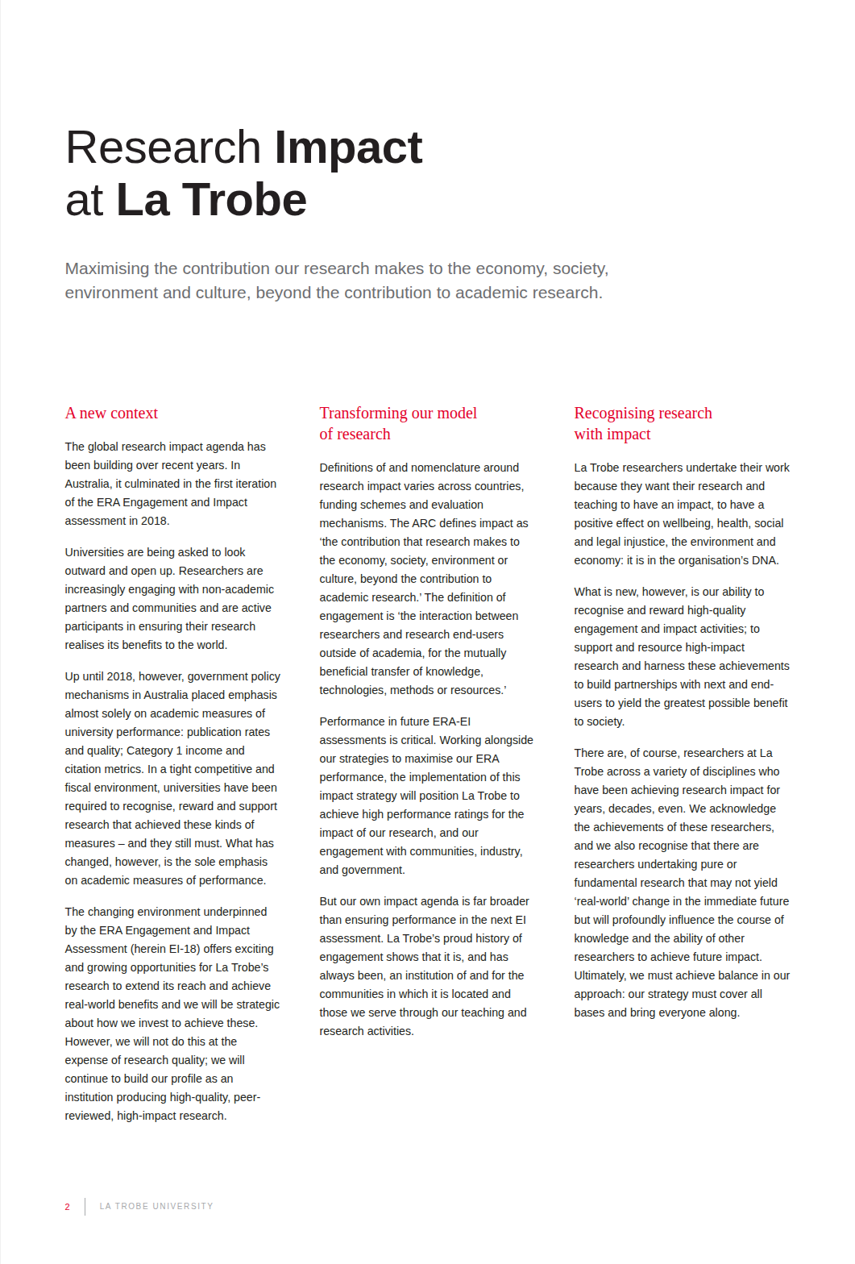Research Impact
at La Trobe
Maximising the contribution our research makes to the economy, society, environment and culture, beyond the contribution to academic research.
A new context
The global research impact agenda has been building over recent years. In Australia, it culminated in the first iteration of the ERA Engagement and Impact assessment in 2018.
Universities are being asked to look outward and open up. Researchers are increasingly engaging with non-academic partners and communities and are active participants in ensuring their research realises its benefits to the world.
Up until 2018, however, government policy mechanisms in Australia placed emphasis almost solely on academic measures of university performance: publication rates and quality; Category 1 income and citation metrics. In a tight competitive and fiscal environment, universities have been required to recognise, reward and support research that achieved these kinds of measures – and they still must. What has changed, however, is the sole emphasis on academic measures of performance.
The changing environment underpinned by the ERA Engagement and Impact Assessment (herein EI-18) offers exciting and growing opportunities for La Trobe’s research to extend its reach and achieve real-world benefits and we will be strategic about how we invest to achieve these. However, we will not do this at the expense of research quality; we will continue to build our profile as an institution producing high-quality, peer-reviewed, high-impact research.
Transforming our model
of research
Definitions of and nomenclature around research impact varies across countries, funding schemes and evaluation mechanisms. The ARC defines impact as ‘the contribution that research makes to the economy, society, environment or culture, beyond the contribution to academic research.’ The definition of engagement is ‘the interaction between researchers and research end-users outside of academia, for the mutually beneficial transfer of knowledge, technologies, methods or resources.’
Performance in future ERA-EI assessments is critical. Working alongside our strategies to maximise our ERA performance, the implementation of this impact strategy will position La Trobe to achieve high performance ratings for the impact of our research, and our engagement with communities, industry, and government.
But our own impact agenda is far broader than ensuring performance in the next EI assessment. La Trobe’s proud history of engagement shows that it is, and has always been, an institution of and for the communities in which it is located and those we serve through our teaching and research activities.
Recognising research
with impact
La Trobe researchers undertake their work because they want their research and teaching to have an impact, to have a positive effect on wellbeing, health, social and legal injustice, the environment and economy: it is in the organisation’s DNA.
What is new, however, is our ability to recognise and reward high-quality engagement and impact activities; to support and resource high-impact research and harness these achievements to build partnerships with next and end-users to yield the greatest possible benefit to society.
There are, of course, researchers at La Trobe across a variety of disciplines who have been achieving research impact for years, decades, even. We acknowledge the achievements of these researchers, and we also recognise that there are researchers undertaking pure or fundamental research that may not yield ‘real-world’ change in the immediate future but will profoundly influence the course of knowledge and the ability of other researchers to achieve future impact. Ultimately, we must achieve balance in our approach: our strategy must cover all bases and bring everyone along.
2 La Trobe University